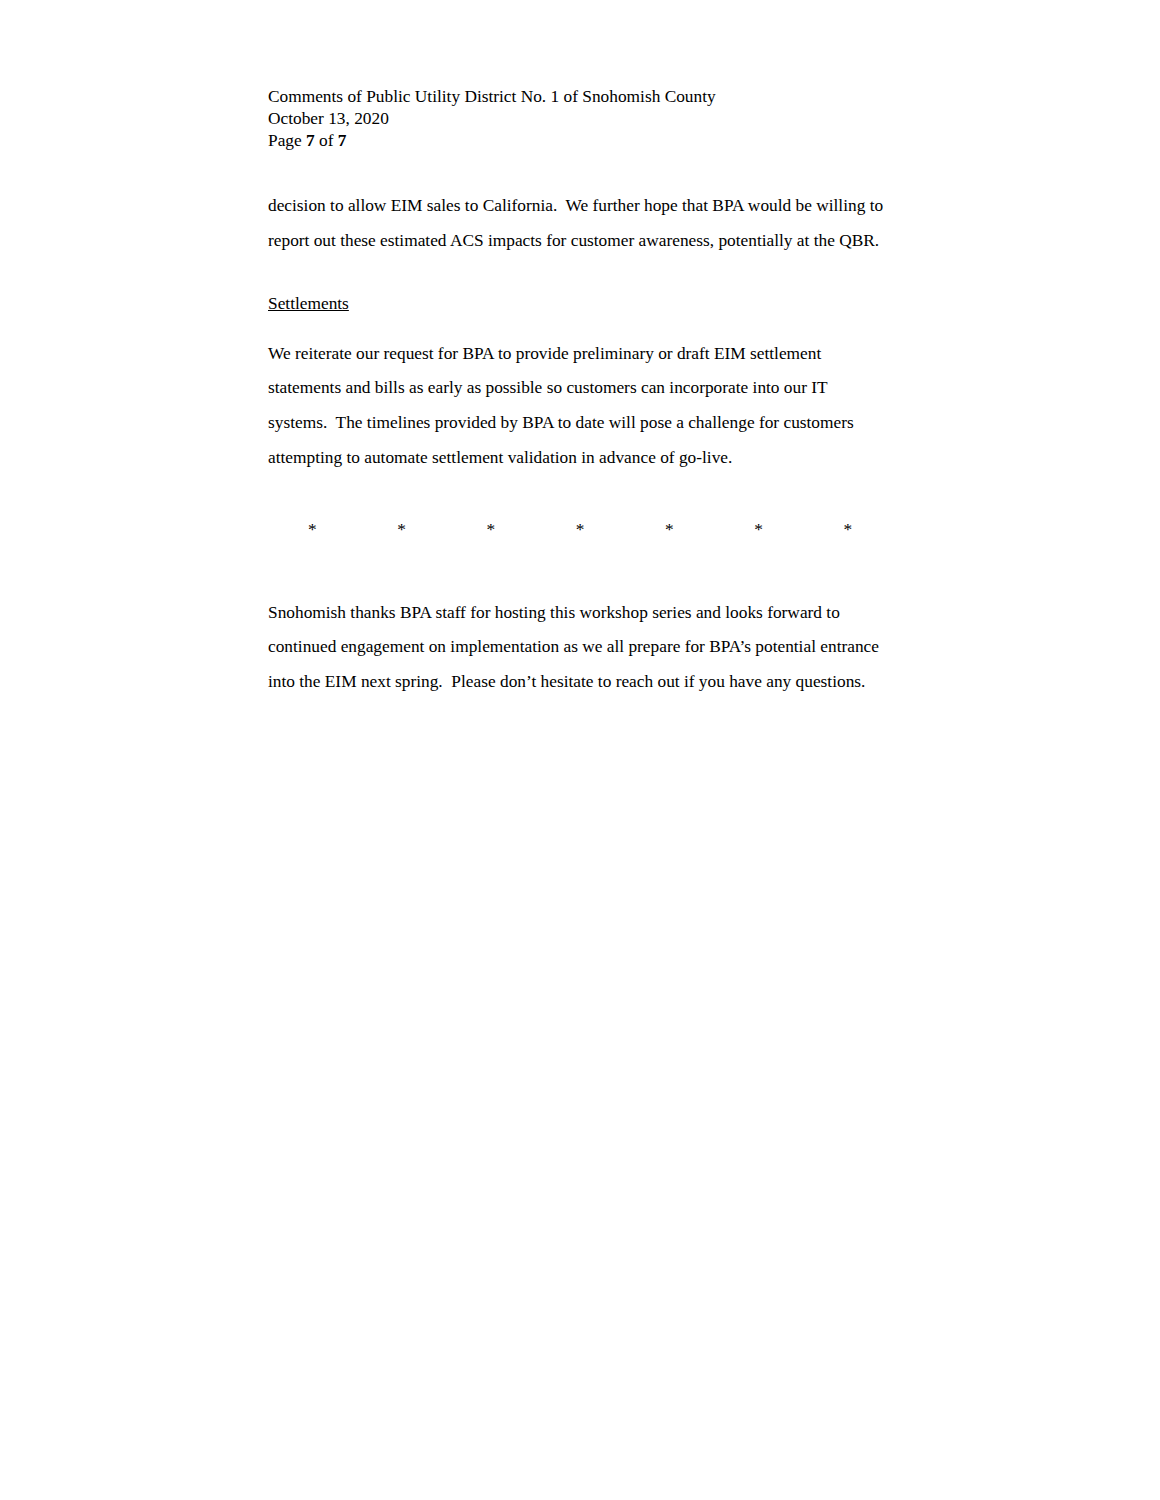Comments of Public Utility District No. 1 of Snohomish County
October 13, 2020
Page 7 of 7
decision to allow EIM sales to California. We further hope that BPA would be willing to report out these estimated ACS impacts for customer awareness, potentially at the QBR.
Settlements
We reiterate our request for BPA to provide preliminary or draft EIM settlement statements and bills as early as possible so customers can incorporate into our IT systems. The timelines provided by BPA to date will pose a challenge for customers attempting to automate settlement validation in advance of go-live.
* * * * * * *
Snohomish thanks BPA staff for hosting this workshop series and looks forward to continued engagement on implementation as we all prepare for BPA’s potential entrance into the EIM next spring. Please don’t hesitate to reach out if you have any questions.